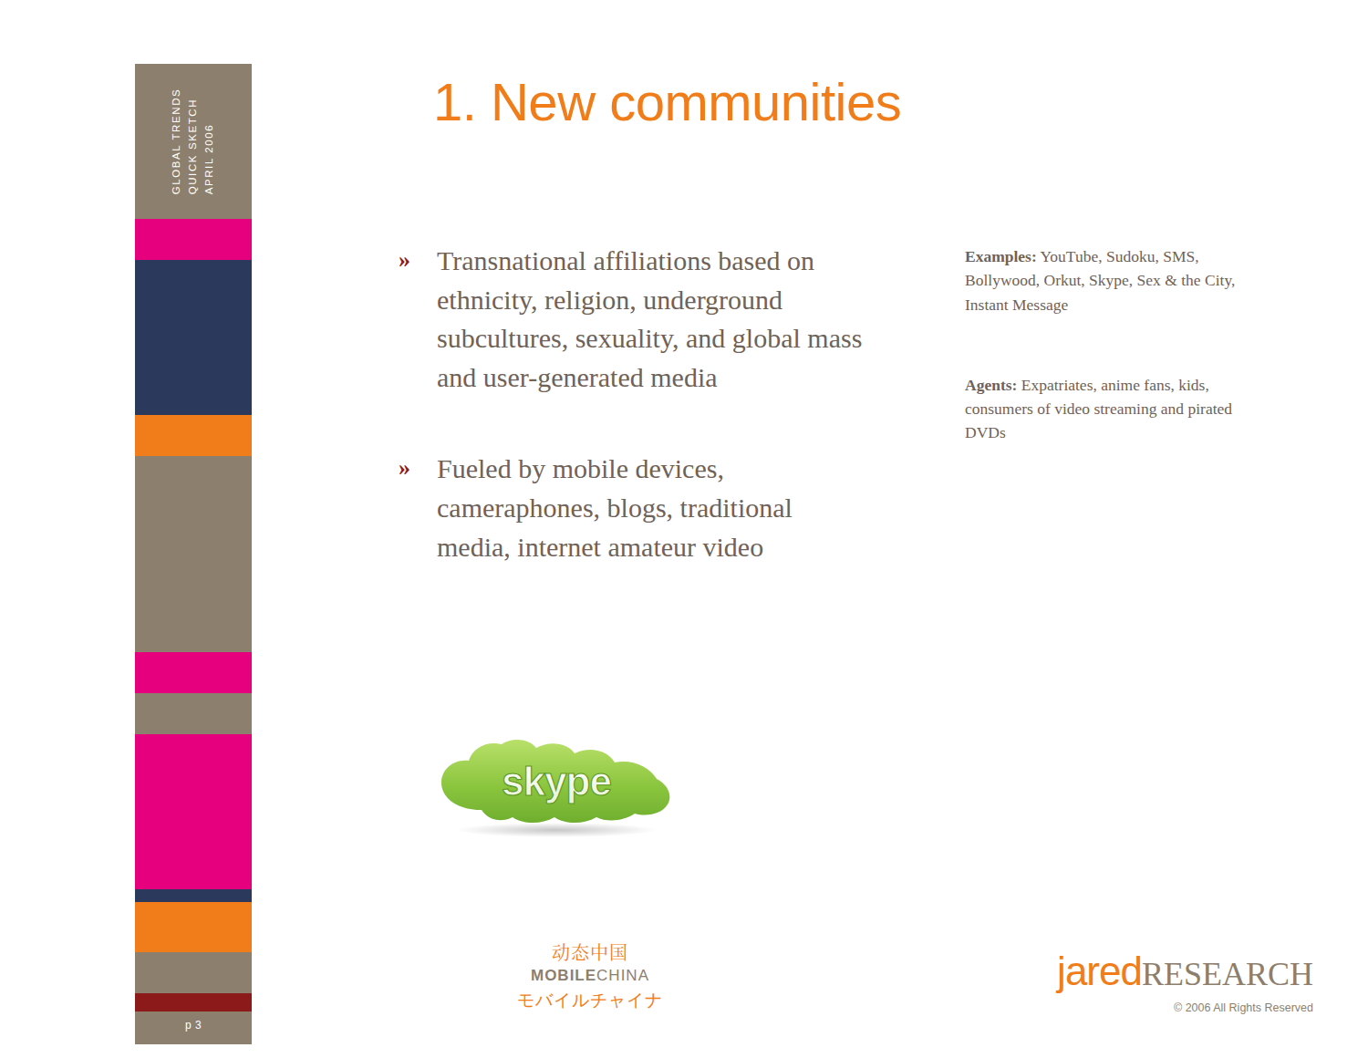GLOBAL TRENDS
QUICK SKETCH
APRIL 2006
p 3
1. New communities
» Transnational affiliations based on ethnicity, religion, underground subcultures, sexuality, and global mass and user-generated media
» Fueled by mobile devices, cameraphones, blogs, traditional media, internet amateur video
Examples: YouTube, Sudoku, SMS, Bollywood, Orkut, Skype, Sex & the City, Instant Message
Agents: Expatriates, anime fans, kids, consumers of video streaming and pirated DVDs
skype TM
动态中国
MOBILECHINA
モバイルチャイナ
jared RESEARCH
© 2006 All Rights Reserved